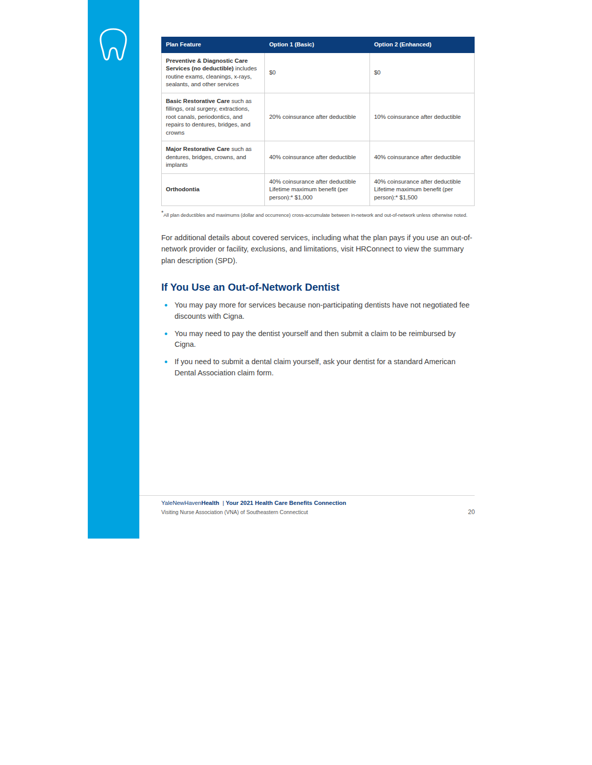| Plan Feature | Option 1 (Basic) | Option 2 (Enhanced) |
| --- | --- | --- |
| Preventive & Diagnostic Care Services (no deductible) includes routine exams, cleanings, x-rays, sealants, and other services | $0 | $0 |
| Basic Restorative Care such as fillings, oral surgery, extractions, root canals, periodontics, and repairs to dentures, bridges, and crowns | 20% coinsurance after deductible | 10% coinsurance after deductible |
| Major Restorative Care such as dentures, bridges, crowns, and implants | 40% coinsurance after deductible | 40% coinsurance after deductible |
| Orthodontia | 40% coinsurance after deductible Lifetime maximum benefit (per person):* $1,000 | 40% coinsurance after deductible Lifetime maximum benefit (per person):* $1,500 |
*All plan deductibles and maximums (dollar and occurrence) cross-accumulate between in-network and out-of-network unless otherwise noted.
For additional details about covered services, including what the plan pays if you use an out-of-network provider or facility, exclusions, and limitations, visit HRConnect to view the summary plan description (SPD).
If You Use an Out-of-Network Dentist
You may pay more for services because non-participating dentists have not negotiated fee discounts with Cigna.
You may need to pay the dentist yourself and then submit a claim to be reimbursed by Cigna.
If you need to submit a dental claim yourself, ask your dentist for a standard American Dental Association claim form.
YaleNewHavenHealth | Your 2021 Health Care Benefits Connection
Visiting Nurse Association (VNA) of Southeastern Connecticut 20